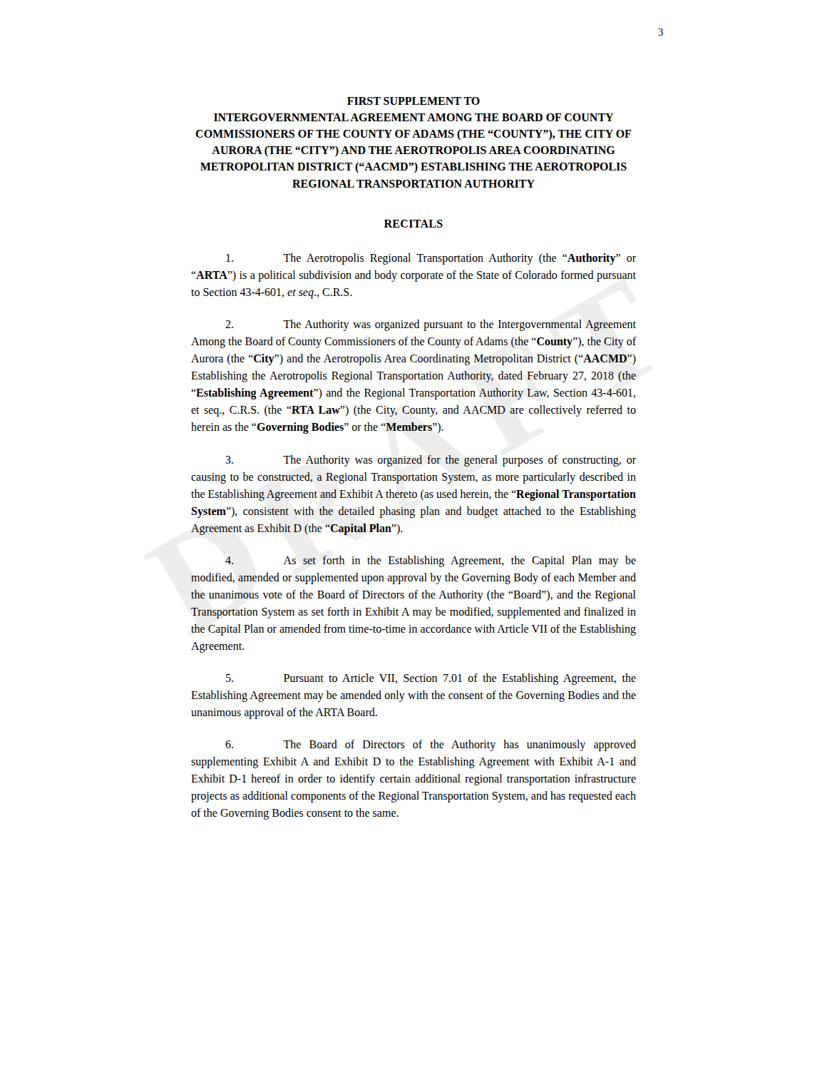3
DRAFT
First Supplement to
Intergovernmental Agreement Among the Board of County Commissioners of the County of Adams (the “County”), the City of Aurora (the “City”) and the Aerotropolis Area Coordinating Metropolitan District (“AACMD”) Establishing the Aerotropolis Regional Transportation Authority
RECITALS
The Aerotropolis Regional Transportation Authority (the “Authority” or “ARTA”) is a political subdivision and body corporate of the State of Colorado formed pursuant to Section 43-4-601, et seq., C.R.S.
The Authority was organized pursuant to the Intergovernmental Agreement Among the Board of County Commissioners of the County of Adams (the “County”), the City of Aurora (the “City”) and the Aerotropolis Area Coordinating Metropolitan District (“AACMD”) Establishing the Aerotropolis Regional Transportation Authority, dated February 27, 2018 (the “Establishing Agreement”) and the Regional Transportation Authority Law, Section 43-4-601, et seq., C.R.S. (the “RTA Law”) (the City, County, and AACMD are collectively referred to herein as the “Governing Bodies” or the “Members”).
The Authority was organized for the general purposes of constructing, or causing to be constructed, a Regional Transportation System, as more particularly described in the Establishing Agreement and Exhibit A thereto (as used herein, the “Regional Transportation System”), consistent with the detailed phasing plan and budget attached to the Establishing Agreement as Exhibit D (the “Capital Plan”).
As set forth in the Establishing Agreement, the Capital Plan may be modified, amended or supplemented upon approval by the Governing Body of each Member and the unanimous vote of the Board of Directors of the Authority (the “Board”), and the Regional Transportation System as set forth in Exhibit A may be modified, supplemented and finalized in the Capital Plan or amended from time-to-time in accordance with Article VII of the Establishing Agreement.
Pursuant to Article VII, Section 7.01 of the Establishing Agreement, the Establishing Agreement may be amended only with the consent of the Governing Bodies and the unanimous approval of the ARTA Board.
The Board of Directors of the Authority has unanimously approved supplementing Exhibit A and Exhibit D to the Establishing Agreement with Exhibit A-1 and Exhibit D-1 hereof in order to identify certain additional regional transportation infrastructure projects as additional components of the Regional Transportation System, and has requested each of the Governing Bodies consent to the same.